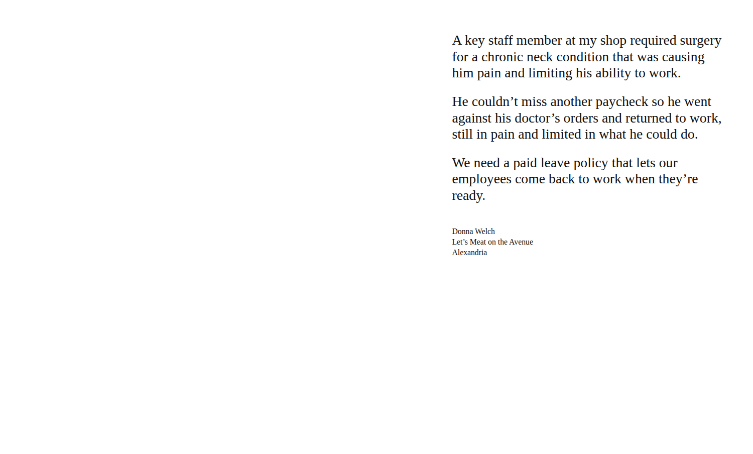Donna Welch at Let’s Meat on the Avenue in Alexandria.
A key staff member at my shop required surgery for a chronic neck condition that was causing him pain and limiting his ability to work.
He couldn’t miss another paycheck so he went against his doctor’s orders and returned to work, still in pain and limited in what he could do.
We need a paid leave policy that lets our employees come back to work when they’re ready.
Donna Welch Let’s Meat on the Avenue Alexandria